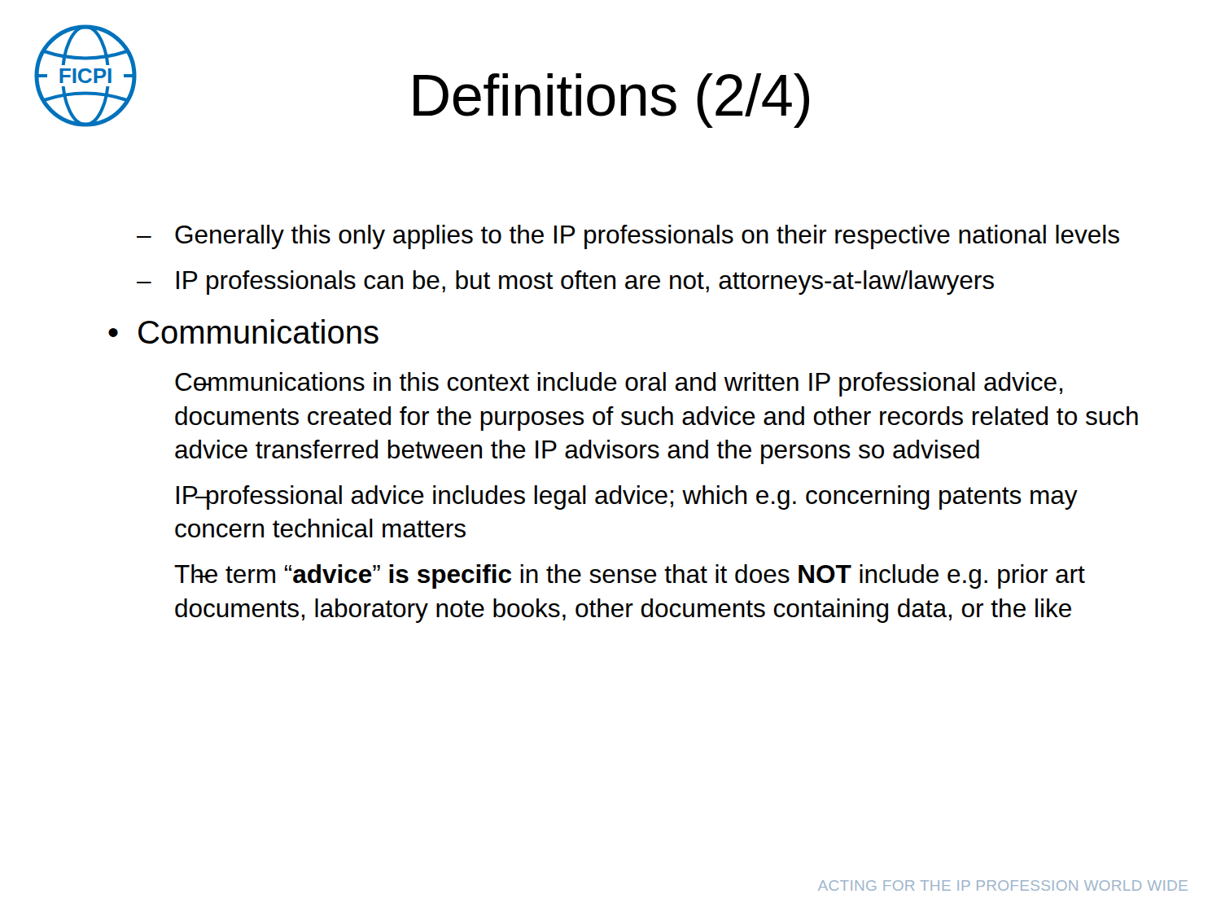FICPI
Definitions (2/4)
Generally this only applies to the IP professionals on their respective national levels
IP professionals can be, but most often are not, attorneys-at-law/lawyers
Communications
Communications in this context include oral and written IP professional advice, documents created for the purposes of such advice and other records related to such advice transferred between the IP advisors and the persons so advised
IP professional advice includes legal advice; which e.g. concerning patents may concern technical matters
The term “advice” is specific in the sense that it does NOT include e.g. prior art documents, laboratory note books, other documents containing data, or the like
ACTING FOR THE IP PROFESSION WORLD WIDE